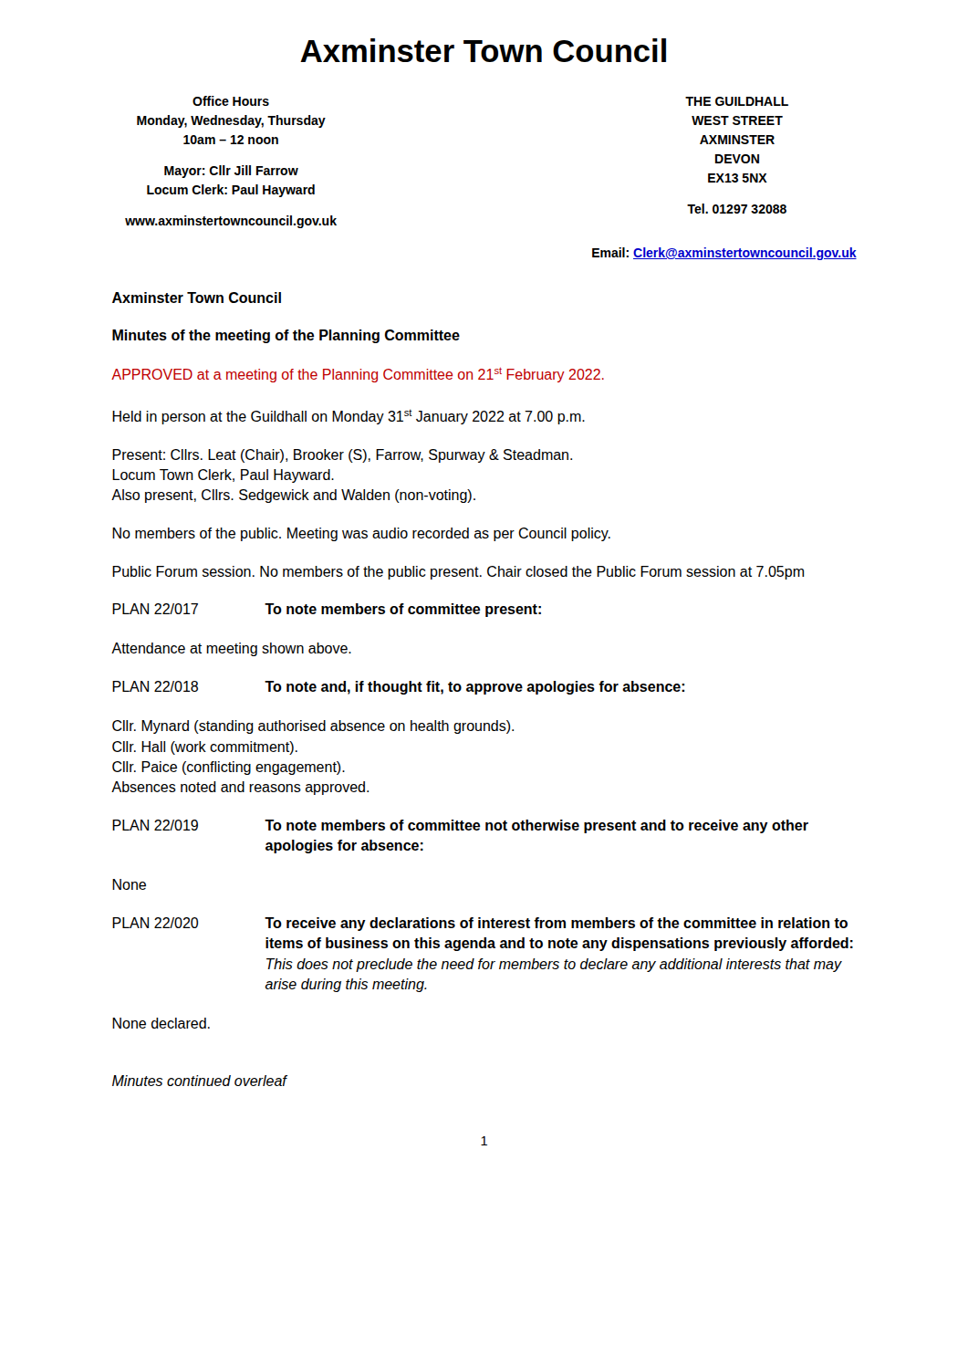Axminster Town Council
Office Hours
Monday, Wednesday, Thursday
10am – 12 noon
Mayor: Cllr Jill Farrow
Locum Clerk: Paul Hayward
www.axminstertowncouncil.gov.uk
THE GUILDHALL
WEST STREET
AXMINSTER
DEVON
EX13 5NX
Tel. 01297 32088
Email: Clerk@axminstertowncouncil.gov.uk
Axminster Town Council
Minutes of the meeting of the Planning Committee
APPROVED at a meeting of the Planning Committee on 21st February 2022.
Held in person at the Guildhall on Monday 31st January 2022 at 7.00 p.m.
Present: Cllrs. Leat (Chair), Brooker (S), Farrow, Spurway & Steadman.
Locum Town Clerk, Paul Hayward.
Also present, Cllrs. Sedgewick and Walden (non-voting).
No members of the public. Meeting was audio recorded as per Council policy.
Public Forum session. No members of the public present. Chair closed the Public Forum session at 7.05pm
PLAN 22/017
To note members of committee present:
Attendance at meeting shown above.
PLAN 22/018
To note and, if thought fit, to approve apologies for absence:
Cllr. Mynard (standing authorised absence on health grounds).
Cllr. Hall (work commitment).
Cllr. Paice (conflicting engagement).
Absences noted and reasons approved.
PLAN 22/019
To note members of committee not otherwise present and to receive any other apologies for absence:
None
PLAN 22/020
To receive any declarations of interest from members of the committee in relation to items of business on this agenda and to note any dispensations previously afforded: This does not preclude the need for members to declare any additional interests that may arise during this meeting.
None declared.
Minutes continued overleaf
1